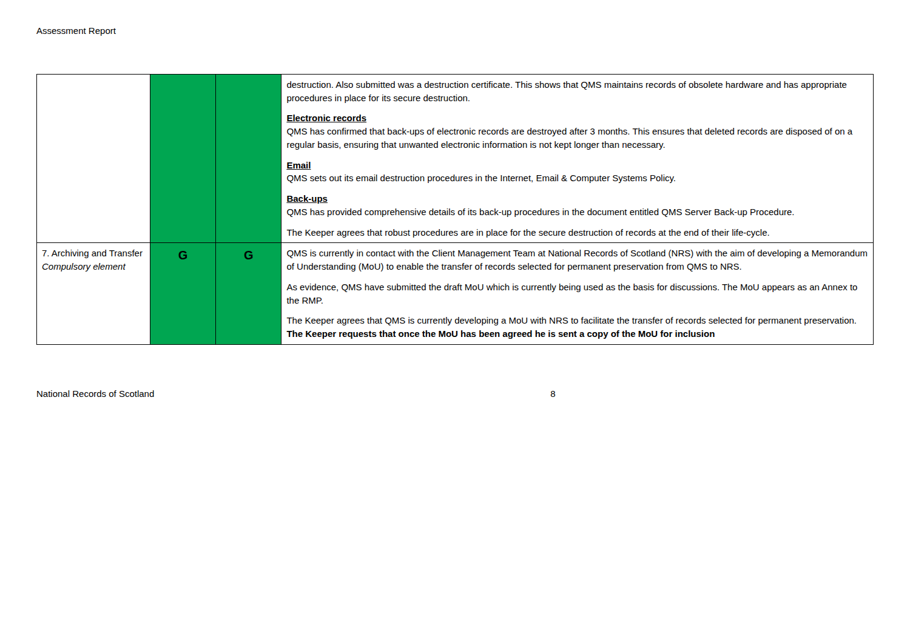Assessment Report
| | | | destruction. Also submitted was a destruction certificate. This shows that QMS maintains records of obsolete hardware and has appropriate procedures in place for its secure destruction. Electronic records QMS has confirmed that back-ups of electronic records are destroyed after 3 months. This ensures that deleted records are disposed of on a regular basis, ensuring that unwanted electronic information is not kept longer than necessary. Email QMS sets out its email destruction procedures in the Internet, Email & Computer Systems Policy. Back-ups QMS has provided comprehensive details of its back-up procedures in the document entitled QMS Server Back-up Procedure. The Keeper agrees that robust procedures are in place for the secure destruction of records at the end of their life-cycle. |
| 7. Archiving and Transfer Compulsory element | G | G | QMS is currently in contact with the Client Management Team at National Records of Scotland (NRS) with the aim of developing a Memorandum of Understanding (MoU) to enable the transfer of records selected for permanent preservation from QMS to NRS. As evidence, QMS have submitted the draft MoU which is currently being used as the basis for discussions. The MoU appears as an Annex to the RMP. The Keeper agrees that QMS is currently developing a MoU with NRS to facilitate the transfer of records selected for permanent preservation. The Keeper requests that once the MoU has been agreed he is sent a copy of the MoU for inclusion |
National Records of Scotland 8